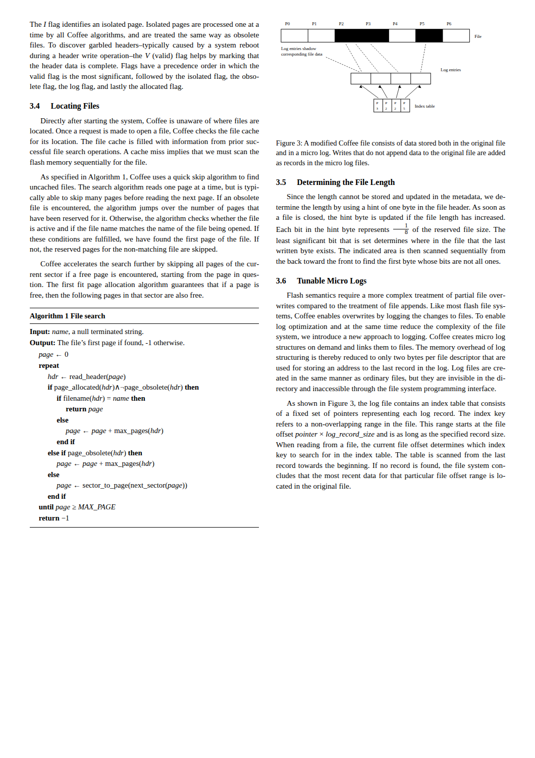The I flag identifies an isolated page. Isolated pages are processed one at a time by all Coffee algorithms, and are treated the same way as obsolete files. To discover garbled headers–typically caused by a system reboot during a header write operation–the V (valid) flag helps by marking that the header data is complete. Flags have a precedence order in which the valid flag is the most significant, followed by the isolated flag, the obsolete flag, the log flag, and lastly the allocated flag.
3.4 Locating Files
Directly after starting the system, Coffee is unaware of where files are located. Once a request is made to open a file, Coffee checks the file cache for its location. The file cache is filled with information from prior successful file search operations. A cache miss implies that we must scan the flash memory sequentially for the file.
As specified in Algorithm 1, Coffee uses a quick skip algorithm to find uncached files. The search algorithm reads one page at a time, but is typically able to skip many pages before reading the next page. If an obsolete file is encountered, the algorithm jumps over the number of pages that have been reserved for it. Otherwise, the algorithm checks whether the file is active and if the file name matches the name of the file being opened. If these conditions are fulfilled, we have found the first page of the file. If not, the reserved pages for the non-matching file are skipped.
Coffee accelerates the search further by skipping all pages of the current sector if a free page is encountered, starting from the page in question. The first fit page allocation algorithm guarantees that if a page is free, then the following pages in that sector are also free.
Algorithm 1 File search
Input: name, a null terminated string.
Output: The file’s first page if found, -1 otherwise.
page ← 0
repeat
hdr ← read_header(page)
if page_allocated(hdr)∧¬page_obsolete(hdr) then
if filename(hdr) = name then
return page
else
page ← page + max_pages(hdr)
end if
else if page_obsolete(hdr) then
page ← page + max_pages(hdr)
else
page ← sector_to_page(next_sector(page))
end if
until page ≥ MAX_PAGE
return −1
P0 P1 P2 P3 P4 P5 P6 File Log entries shadow corresponding file data Log entries P 3 P 2 P 2 P 5 Index table
Figure 3: A modified Coffee file consists of data stored both in the original file and in a micro log. Writes that do not append data to the original file are added as records in the micro log files.
3.5 Determining the File Length
Since the length cannot be stored and updated in the metadata, we determine the length by using a hint of one byte in the file header. As soon as a file is closed, the hint byte is updated if the file length has increased. Each bit in the hint byte represents 18 of the reserved file size. The least significant bit that is set determines where in the file that the last written byte exists. The indicated area is then scanned sequentially from the back toward the front to find the first byte whose bits are not all ones.
3.6 Tunable Micro Logs
Flash semantics require a more complex treatment of partial file overwrites compared to the treatment of file appends. Like most flash file systems, Coffee enables overwrites by logging the changes to files. To enable log optimization and at the same time reduce the complexity of the file system, we introduce a new approach to logging. Coffee creates micro log structures on demand and links them to files. The memory overhead of log structuring is thereby reduced to only two bytes per file descriptor that are used for storing an address to the last record in the log. Log files are created in the same manner as ordinary files, but they are invisible in the directory and inaccessible through the file system programming interface.
As shown in Figure 3, the log file contains an index table that consists of a fixed set of pointers representing each log record. The index key refers to a non-overlapping range in the file. This range starts at the file offset pointer × log_record_size and is as long as the specified record size. When reading from a file, the current file offset determines which index key to search for in the index table. The table is scanned from the last record towards the beginning. If no record is found, the file system concludes that the most recent data for that particular file offset range is located in the original file.